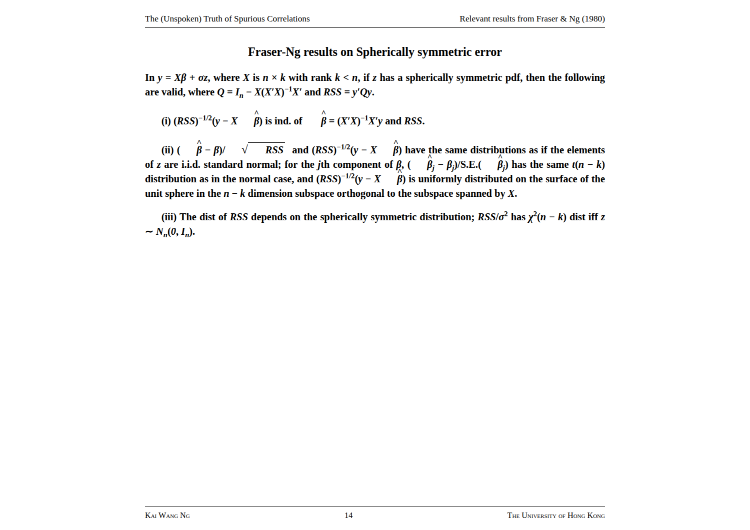The (Unspoken) Truth of Spurious Correlations
Relevant results from Fraser & Ng (1980)
Fraser-Ng results on Spherically symmetric error
In y = Xβ + σz, where X is n × k with rank k < n, if z has a spherically symmetric pdf, then the following are valid, where Q = In − X(X′X)−1X′ and RSS = y′Qy.
(i) (RSS)−1/2(y − Xβ) is ind. of β = (X′X)−1X′y and RSS.
(ii) (β − β)/RSS and (RSS)−1/2(y − Xβ) have the same distributions as if the elements of z are i.i.d. standard normal; for the jth component of β, (βj − βj)/S.E.(βj) has the same t(n − k) distribution as in the normal case, and (RSS)−1/2(y − Xβ) is uniformly distributed on the surface of the unit sphere in the n − k dimension subspace orthogonal to the subspace spanned by X.
(iii) The dist of RSS depends on the spherically symmetric distribution; RSS/σ2 has χ2(n − k) dist iff z ∼ Nn(0, In).
Kai Wang Ng
14
The University of Hong Kong